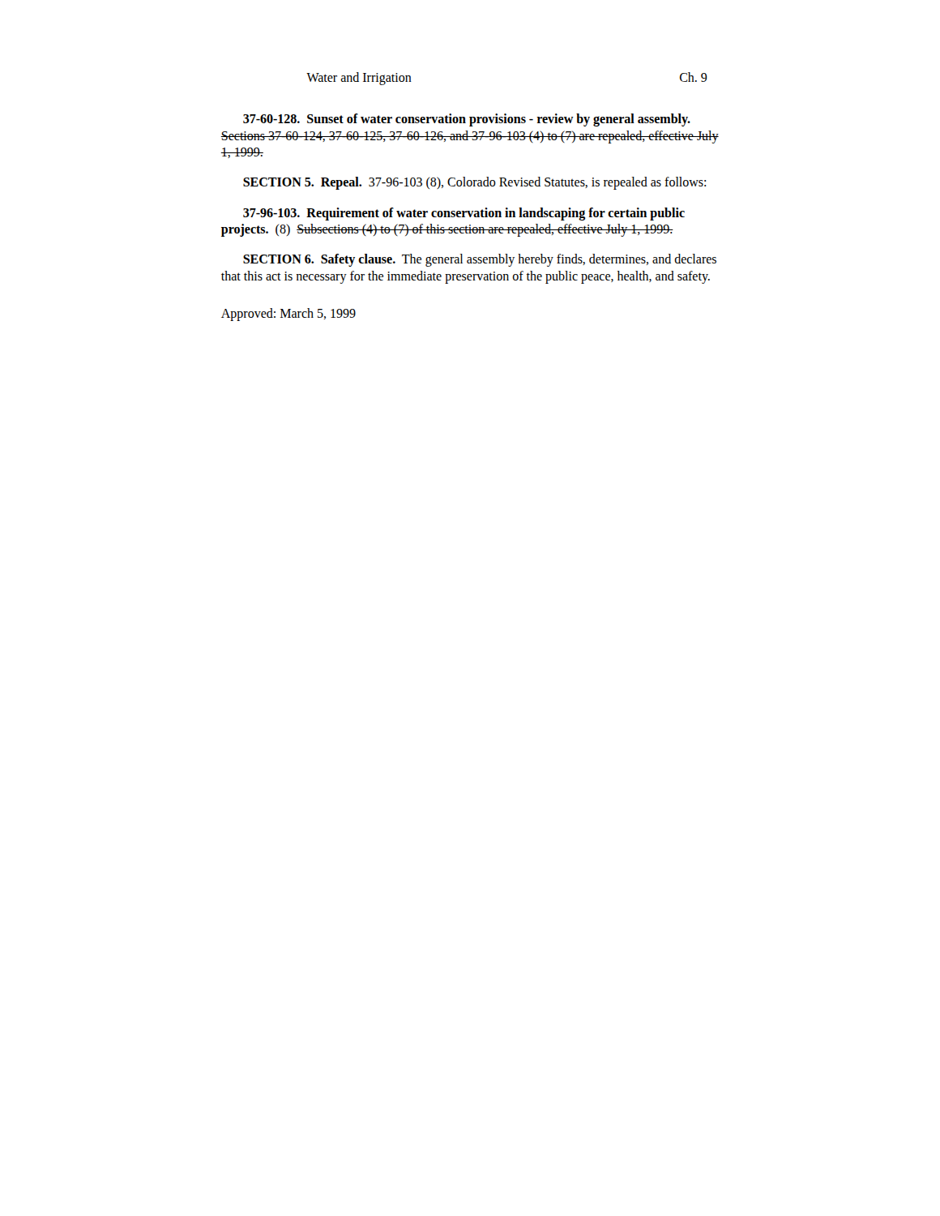Water and Irrigation Ch. 9
37-60-128. Sunset of water conservation provisions - review by general assembly. Sections 37-60-124, 37-60-125, 37-60-126, and 37-96-103 (4) to (7) are repealed, effective July 1, 1999.
SECTION 5. Repeal. 37-96-103 (8), Colorado Revised Statutes, is repealed as follows:
37-96-103. Requirement of water conservation in landscaping for certain public projects. (8) Subsections (4) to (7) of this section are repealed, effective July 1, 1999.
SECTION 6. Safety clause. The general assembly hereby finds, determines, and declares that this act is necessary for the immediate preservation of the public peace, health, and safety.
Approved: March 5, 1999